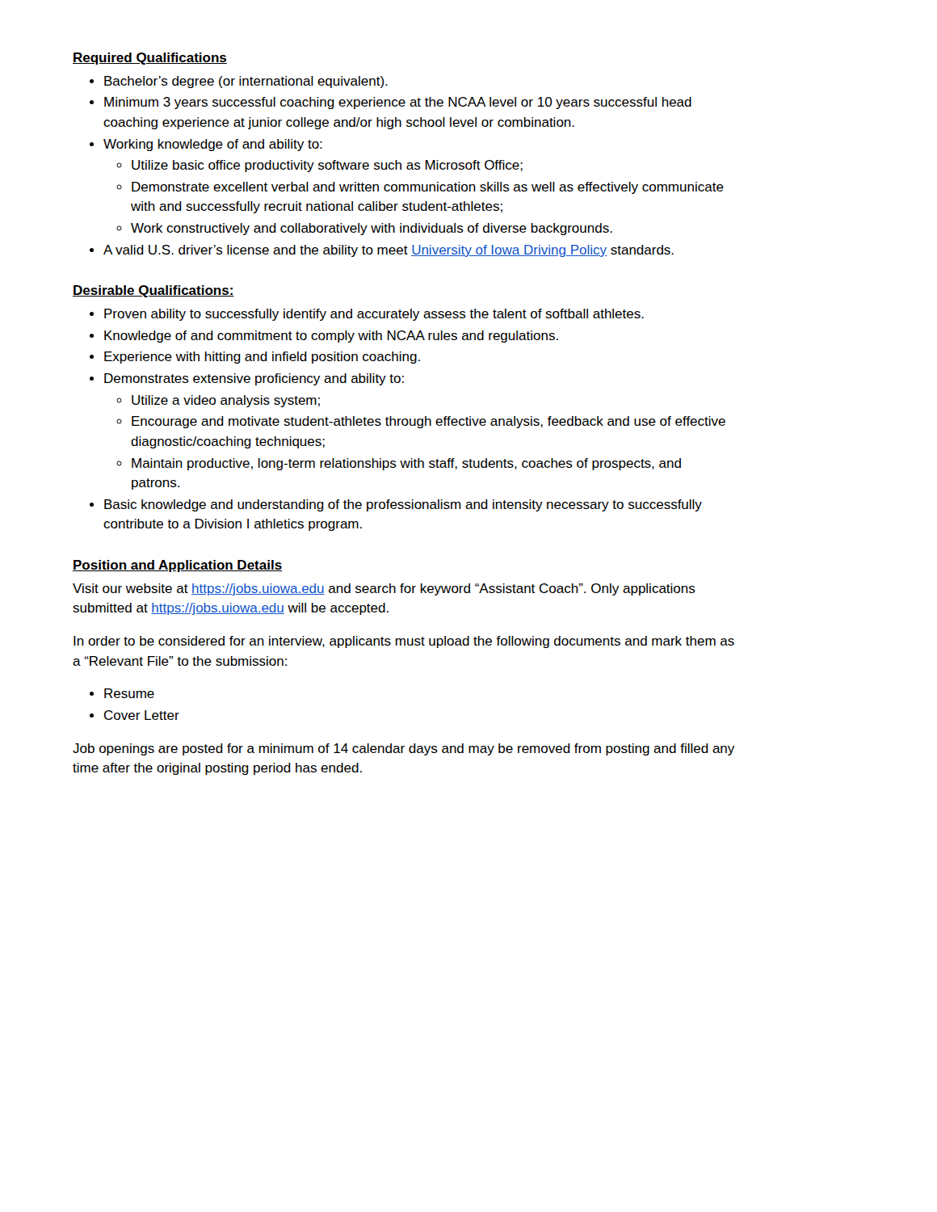Required Qualifications
Bachelor’s degree (or international equivalent).
Minimum 3 years successful coaching experience at the NCAA level or 10 years successful head coaching experience at junior college and/or high school level or combination.
Working knowledge of and ability to:
Utilize basic office productivity software such as Microsoft Office;
Demonstrate excellent verbal and written communication skills as well as effectively communicate with and successfully recruit national caliber student-athletes;
Work constructively and collaboratively with individuals of diverse backgrounds.
A valid U.S. driver’s license and the ability to meet University of Iowa Driving Policy standards.
Desirable Qualifications:
Proven ability to successfully identify and accurately assess the talent of softball athletes.
Knowledge of and commitment to comply with NCAA rules and regulations.
Experience with hitting and infield position coaching.
Demonstrates extensive proficiency and ability to:
Utilize a video analysis system;
Encourage and motivate student-athletes through effective analysis, feedback and use of effective diagnostic/coaching techniques;
Maintain productive, long-term relationships with staff, students, coaches of prospects, and patrons.
Basic knowledge and understanding of the professionalism and intensity necessary to successfully contribute to a Division I athletics program.
Position and Application Details
Visit our website at https://jobs.uiowa.edu and search for keyword “Assistant Coach”. Only applications submitted at https://jobs.uiowa.edu will be accepted.
In order to be considered for an interview, applicants must upload the following documents and mark them as a “Relevant File” to the submission:
Resume
Cover Letter
Job openings are posted for a minimum of 14 calendar days and may be removed from posting and filled any time after the original posting period has ended.